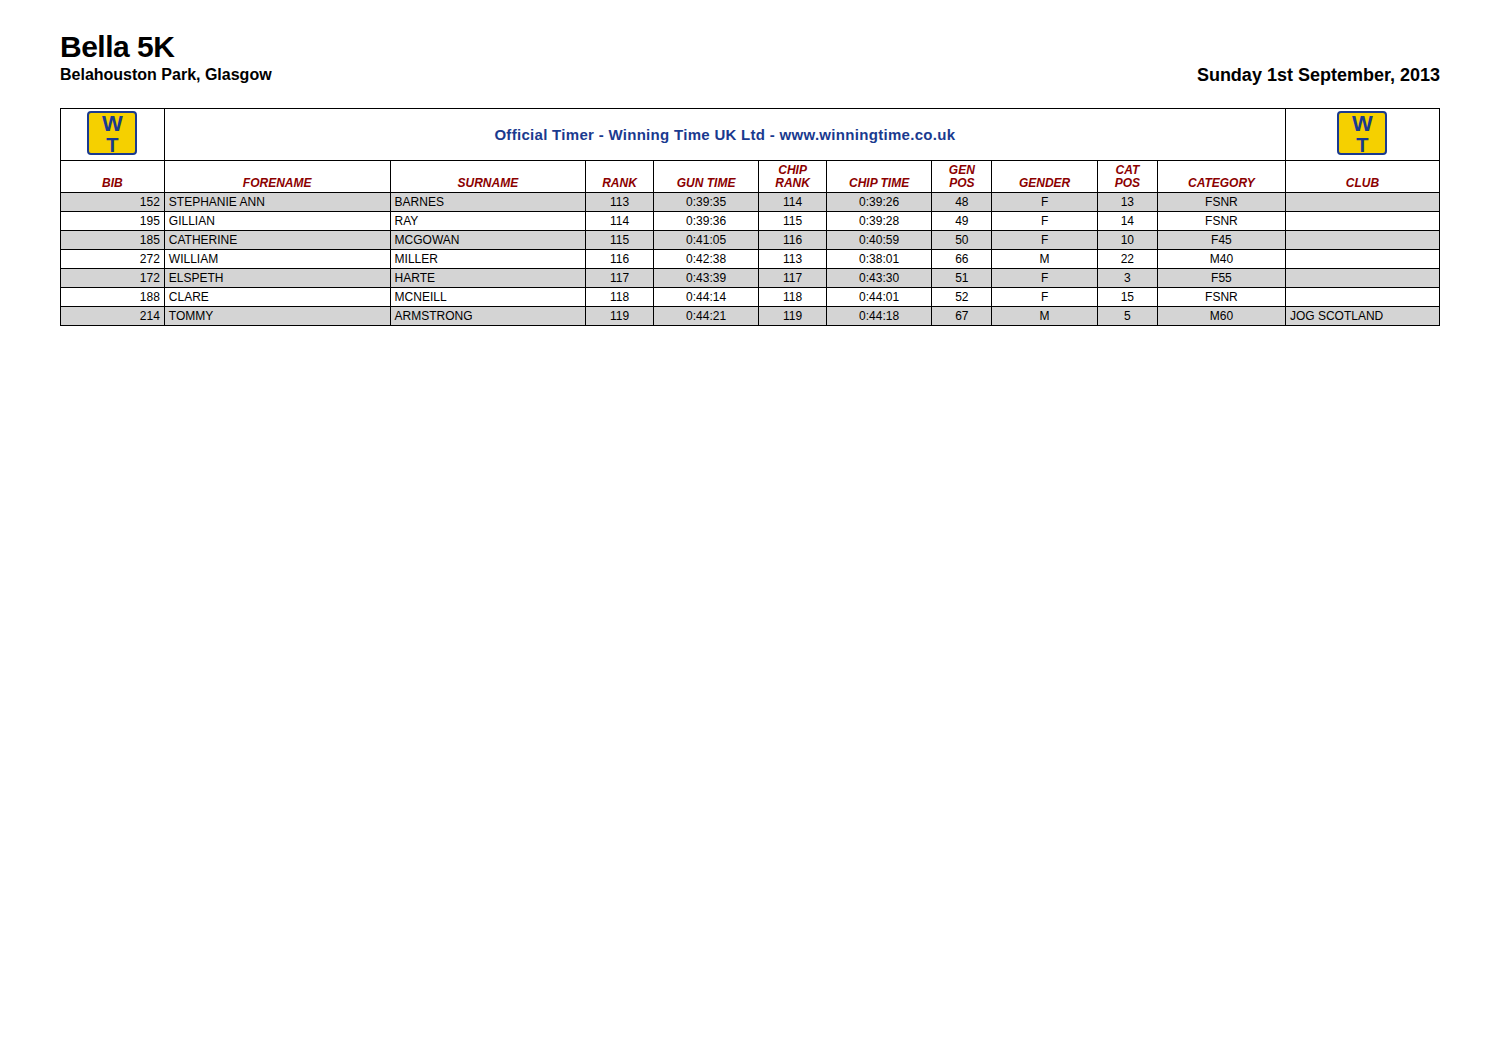Bella 5K
Belahouston Park, Glasgow
Sunday 1st September, 2013
| | Official Timer - Winning Time UK Ltd - www.winningtime.co.uk | |
| --- | --- | --- |
| BIB | FORENAME | SURNAME | RANK | GUN TIME | CHIP RANK | CHIP TIME | GEN POS | GENDER | CAT POS | CATEGORY | CLUB |
| 152 | STEPHANIE ANN | BARNES | 113 | 0:39:35 | 114 | 0:39:26 | 48 | F | 13 | FSNR | |
| 195 | GILLIAN | RAY | 114 | 0:39:36 | 115 | 0:39:28 | 49 | F | 14 | FSNR | |
| 185 | CATHERINE | MCGOWAN | 115 | 0:41:05 | 116 | 0:40:59 | 50 | F | 10 | F45 | |
| 272 | WILLIAM | MILLER | 116 | 0:42:38 | 113 | 0:38:01 | 66 | M | 22 | M40 | |
| 172 | ELSPETH | HARTE | 117 | 0:43:39 | 117 | 0:43:30 | 51 | F | 3 | F55 | |
| 188 | CLARE | MCNEILL | 118 | 0:44:14 | 118 | 0:44:01 | 52 | F | 15 | FSNR | |
| 214 | TOMMY | ARMSTRONG | 119 | 0:44:21 | 119 | 0:44:18 | 67 | M | 5 | M60 | JOG SCOTLAND |